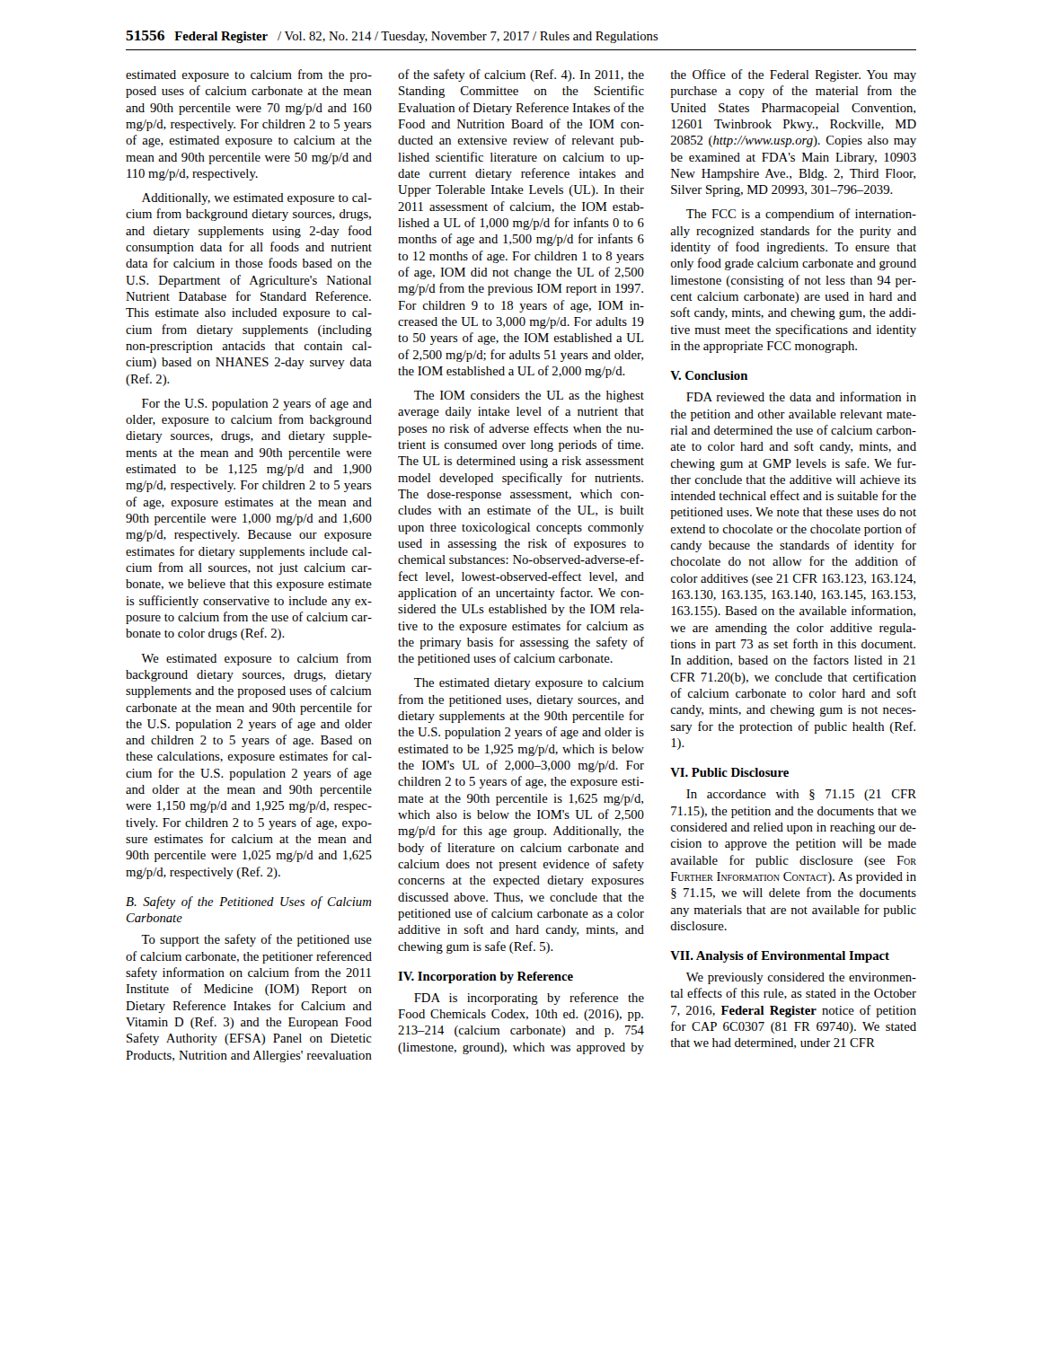51556 Federal Register / Vol. 82, No. 214 / Tuesday, November 7, 2017 / Rules and Regulations
estimated exposure to calcium from the proposed uses of calcium carbonate at the mean and 90th percentile were 70 mg/p/d and 160 mg/p/d, respectively. For children 2 to 5 years of age, estimated exposure to calcium at the mean and 90th percentile were 50 mg/p/d and 110 mg/p/d, respectively.
Additionally, we estimated exposure to calcium from background dietary sources, drugs, and dietary supplements using 2-day food consumption data for all foods and nutrient data for calcium in those foods based on the U.S. Department of Agriculture's National Nutrient Database for Standard Reference. This estimate also included exposure to calcium from dietary supplements (including non-prescription antacids that contain calcium) based on NHANES 2-day survey data (Ref. 2).
For the U.S. population 2 years of age and older, exposure to calcium from background dietary sources, drugs, and dietary supplements at the mean and 90th percentile were estimated to be 1,125 mg/p/d and 1,900 mg/p/d, respectively. For children 2 to 5 years of age, exposure estimates at the mean and 90th percentile were 1,000 mg/p/d and 1,600 mg/p/d, respectively. Because our exposure estimates for dietary supplements include calcium from all sources, not just calcium carbonate, we believe that this exposure estimate is sufficiently conservative to include any exposure to calcium from the use of calcium carbonate to color drugs (Ref. 2).
We estimated exposure to calcium from background dietary sources, drugs, dietary supplements and the proposed uses of calcium carbonate at the mean and 90th percentile for the U.S. population 2 years of age and older and children 2 to 5 years of age. Based on these calculations, exposure estimates for calcium for the U.S. population 2 years of age and older at the mean and 90th percentile were 1,150 mg/p/d and 1,925 mg/p/d, respectively. For children 2 to 5 years of age, exposure estimates for calcium at the mean and 90th percentile were 1,025 mg/p/d and 1,625 mg/p/d, respectively (Ref. 2).
B. Safety of the Petitioned Uses of Calcium Carbonate
To support the safety of the petitioned use of calcium carbonate, the petitioner referenced safety information on calcium from the 2011 Institute of Medicine (IOM) Report on Dietary Reference Intakes for Calcium and Vitamin D (Ref. 3) and the European Food Safety Authority (EFSA) Panel on Dietetic Products, Nutrition and Allergies' reevaluation of the safety of calcium (Ref. 4). In 2011, the Standing Committee on the Scientific Evaluation of Dietary Reference Intakes of the Food and Nutrition Board of the IOM conducted an extensive review of relevant published scientific literature on calcium to update current dietary reference intakes and Upper Tolerable Intake Levels (UL). In their 2011 assessment of calcium, the IOM established a UL of 1,000 mg/p/d for infants 0 to 6 months of age and 1,500 mg/p/d for infants 6 to 12 months of age. For children 1 to 8 years of age, IOM did not change the UL of 2,500 mg/p/d from the previous IOM report in 1997. For children 9 to 18 years of age, IOM increased the UL to 3,000 mg/p/d. For adults 19 to 50 years of age, the IOM established a UL of 2,500 mg/p/d; for adults 51 years and older, the IOM established a UL of 2,000 mg/p/d.
The IOM considers the UL as the highest average daily intake level of a nutrient that poses no risk of adverse effects when the nutrient is consumed over long periods of time. The UL is determined using a risk assessment model developed specifically for nutrients. The dose-response assessment, which concludes with an estimate of the UL, is built upon three toxicological concepts commonly used in assessing the risk of exposures to chemical substances: No-observed-adverse-effect level, lowest-observed-effect level, and application of an uncertainty factor. We considered the ULs established by the IOM relative to the exposure estimates for calcium as the primary basis for assessing the safety of the petitioned uses of calcium carbonate.
The estimated dietary exposure to calcium from the petitioned uses, dietary sources, and dietary supplements at the 90th percentile for the U.S. population 2 years of age and older is estimated to be 1,925 mg/p/d, which is below the IOM's UL of 2,000–3,000 mg/p/d. For children 2 to 5 years of age, the exposure estimate at the 90th percentile is 1,625 mg/p/d, which also is below the IOM's UL of 2,500 mg/p/d for this age group. Additionally, the body of literature on calcium carbonate and calcium does not present evidence of safety concerns at the expected dietary exposures discussed above. Thus, we conclude that the petitioned use of calcium carbonate as a color additive in soft and hard candy, mints, and chewing gum is safe (Ref. 5).
IV. Incorporation by Reference
FDA is incorporating by reference the Food Chemicals Codex, 10th ed. (2016), pp. 213–214 (calcium carbonate) and p. 754 (limestone, ground), which was approved by the Office of the Federal Register. You may purchase a copy of the material from the United States Pharmacopeial Convention, 12601 Twinbrook Pkwy., Rockville, MD 20852 (http://www.usp.org). Copies also may be examined at FDA's Main Library, 10903 New Hampshire Ave., Bldg. 2, Third Floor, Silver Spring, MD 20993, 301–796–2039.
The FCC is a compendium of internationally recognized standards for the purity and identity of food ingredients. To ensure that only food grade calcium carbonate and ground limestone (consisting of not less than 94 percent calcium carbonate) are used in hard and soft candy, mints, and chewing gum, the additive must meet the specifications and identity in the appropriate FCC monograph.
V. Conclusion
FDA reviewed the data and information in the petition and other available relevant material and determined the use of calcium carbonate to color hard and soft candy, mints, and chewing gum at GMP levels is safe. We further conclude that the additive will achieve its intended technical effect and is suitable for the petitioned uses. We note that these uses do not extend to chocolate or the chocolate portion of candy because the standards of identity for chocolate do not allow for the addition of color additives (see 21 CFR 163.123, 163.124, 163.130, 163.135, 163.140, 163.145, 163.153, 163.155). Based on the available information, we are amending the color additive regulations in part 73 as set forth in this document. In addition, based on the factors listed in 21 CFR 71.20(b), we conclude that certification of calcium carbonate to color hard and soft candy, mints, and chewing gum is not necessary for the protection of public health (Ref. 1).
VI. Public Disclosure
In accordance with § 71.15 (21 CFR 71.15), the petition and the documents that we considered and relied upon in reaching our decision to approve the petition will be made available for public disclosure (see For Further Information Contact). As provided in § 71.15, we will delete from the documents any materials that are not available for public disclosure.
VII. Analysis of Environmental Impact
We previously considered the environmental effects of this rule, as stated in the October 7, 2016, Federal Register notice of petition for CAP 6C0307 (81 FR 69740). We stated that we had determined, under 21 CFR